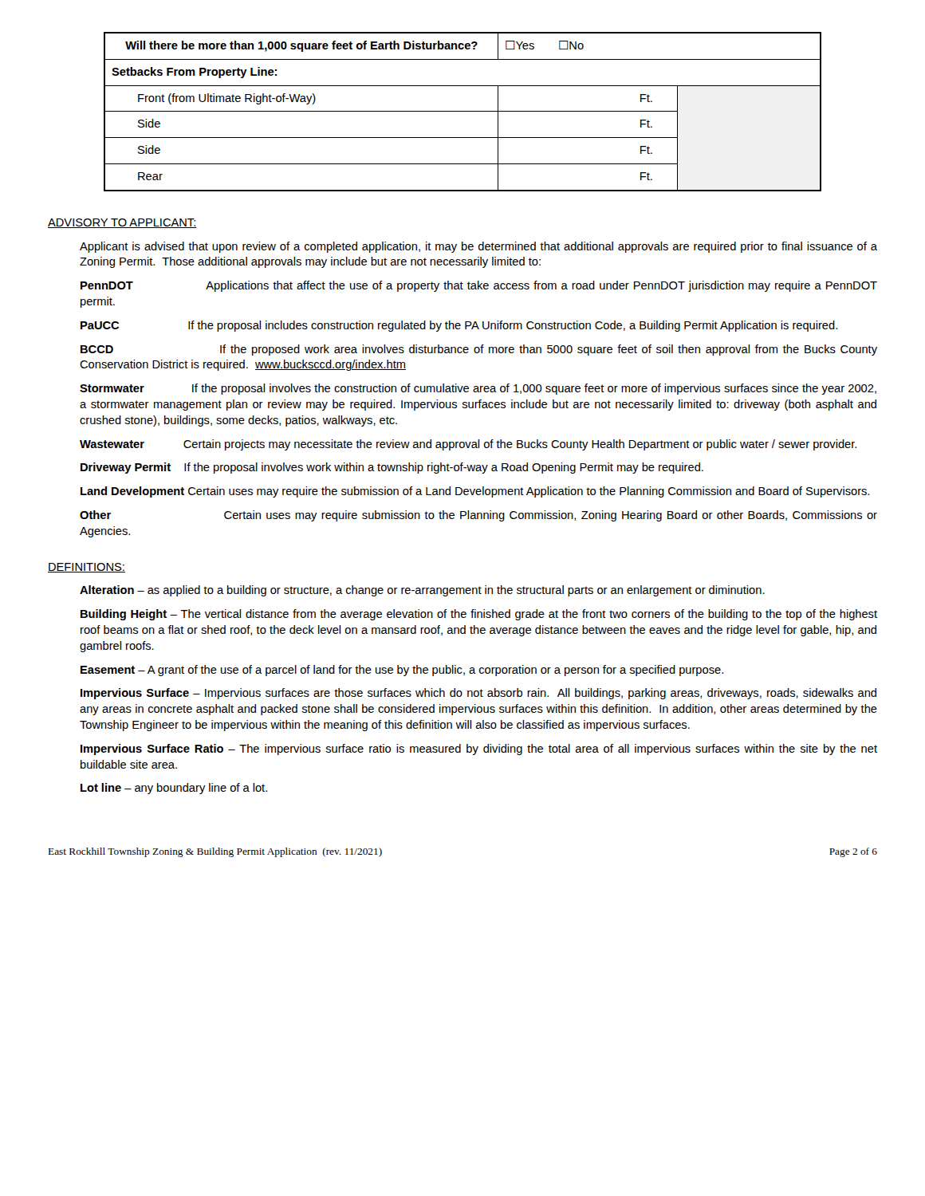| Will there be more than 1,000 square feet of Earth Disturbance? | ☐Yes ☐No |
| Setbacks From Property Line: |
| Front (from Ultimate Right-of-Way) | Ft. | |
| Side | Ft. |
| Side | Ft. |
| Rear | Ft. |
ADVISORY TO APPLICANT:
Applicant is advised that upon review of a completed application, it may be determined that additional approvals are required prior to final issuance of a Zoning Permit. Those additional approvals may include but are not necessarily limited to:
PennDOT Applications that affect the use of a property that take access from a road under PennDOT jurisdiction may require a PennDOT permit.
PaUCC If the proposal includes construction regulated by the PA Uniform Construction Code, a Building Permit Application is required.
BCCD If the proposed work area involves disturbance of more than 5000 square feet of soil then approval from the Bucks County Conservation District is required. www.bucksccd.org/index.htm
Stormwater If the proposal involves the construction of cumulative area of 1,000 square feet or more of impervious surfaces since the year 2002, a stormwater management plan or review may be required. Impervious surfaces include but are not necessarily limited to: driveway (both asphalt and crushed stone), buildings, some decks, patios, walkways, etc.
Wastewater Certain projects may necessitate the review and approval of the Bucks County Health Department or public water / sewer provider.
Driveway Permit If the proposal involves work within a township right-of-way a Road Opening Permit may be required.
Land Development Certain uses may require the submission of a Land Development Application to the Planning Commission and Board of Supervisors.
Other Certain uses may require submission to the Planning Commission, Zoning Hearing Board or other Boards, Commissions or Agencies.
DEFINITIONS:
Alteration – as applied to a building or structure, a change or re-arrangement in the structural parts or an enlargement or diminution.
Building Height – The vertical distance from the average elevation of the finished grade at the front two corners of the building to the top of the highest roof beams on a flat or shed roof, to the deck level on a mansard roof, and the average distance between the eaves and the ridge level for gable, hip, and gambrel roofs.
Easement – A grant of the use of a parcel of land for the use by the public, a corporation or a person for a specified purpose.
Impervious Surface – Impervious surfaces are those surfaces which do not absorb rain. All buildings, parking areas, driveways, roads, sidewalks and any areas in concrete asphalt and packed stone shall be considered impervious surfaces within this definition. In addition, other areas determined by the Township Engineer to be impervious within the meaning of this definition will also be classified as impervious surfaces.
Impervious Surface Ratio – The impervious surface ratio is measured by dividing the total area of all impervious surfaces within the site by the net buildable site area.
Lot line – any boundary line of a lot.
East Rockhill Township Zoning & Building Permit Application (rev. 11/2021) Page 2 of 6